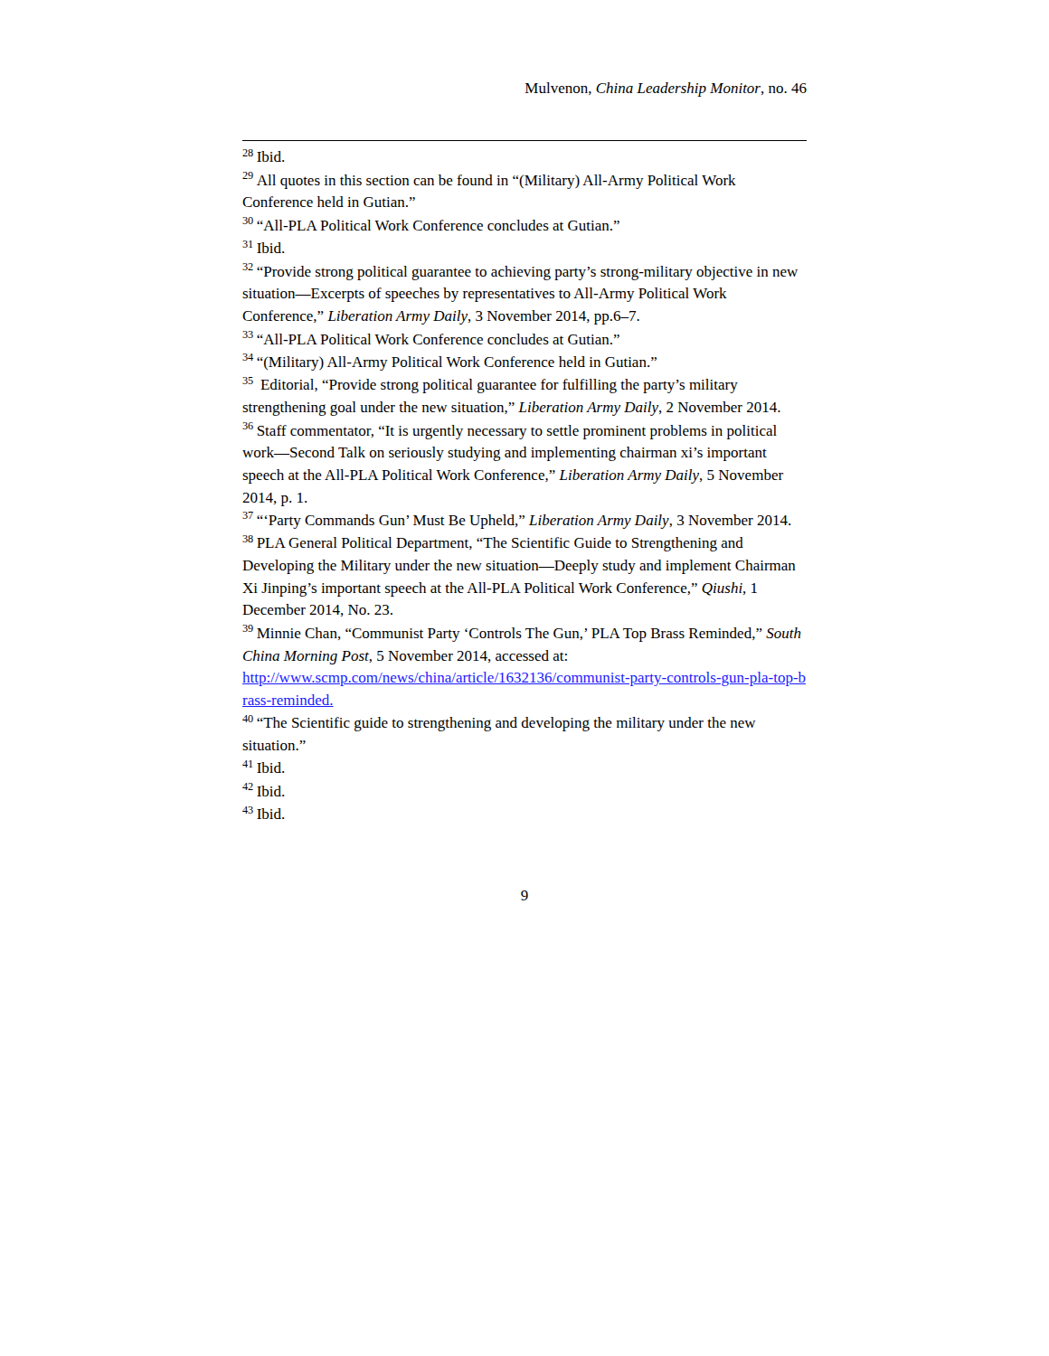Mulvenon, China Leadership Monitor, no. 46
28Ibid.
29All quotes in this section can be found in “(Military) All-Army Political Work Conference held in Gutian.”
30“All-PLA Political Work Conference concludes at Gutian.”
31Ibid.
32“Provide strong political guarantee to achieving party’s strong-military objective in new situation—Excerpts of speeches by representatives to All-Army Political Work Conference,” Liberation Army Daily, 3 November 2014, pp.6–7.
33“All-PLA Political Work Conference concludes at Gutian.”
34“(Military) All-Army Political Work Conference held in Gutian.”
35 Editorial, “Provide strong political guarantee for fulfilling the party’s military strengthening goal under the new situation,” Liberation Army Daily, 2 November 2014.
36Staff commentator, “It is urgently necessary to settle prominent problems in political work—Second Talk on seriously studying and implementing chairman xi’s important speech at the All-PLA Political Work Conference,” Liberation Army Daily, 5 November 2014, p. 1.
37“‘Party Commands Gun’ Must Be Upheld,” Liberation Army Daily, 3 November 2014.
38PLA General Political Department, “The Scientific Guide to Strengthening and Developing the Military under the new situation—Deeply study and implement Chairman Xi Jinping’s important speech at the All-PLA Political Work Conference,” Qiushi, 1 December 2014, No. 23.
39Minnie Chan, “Communist Party ‘Controls The Gun,’ PLA Top Brass Reminded,” South China Morning Post, 5 November 2014, accessed at:
http://www.scmp.com/news/china/article/1632136/communist-party-controls-gun-pla-top-brass-reminded.
40“The Scientific guide to strengthening and developing the military under the new situation.”
41Ibid.
42Ibid.
43Ibid.
9